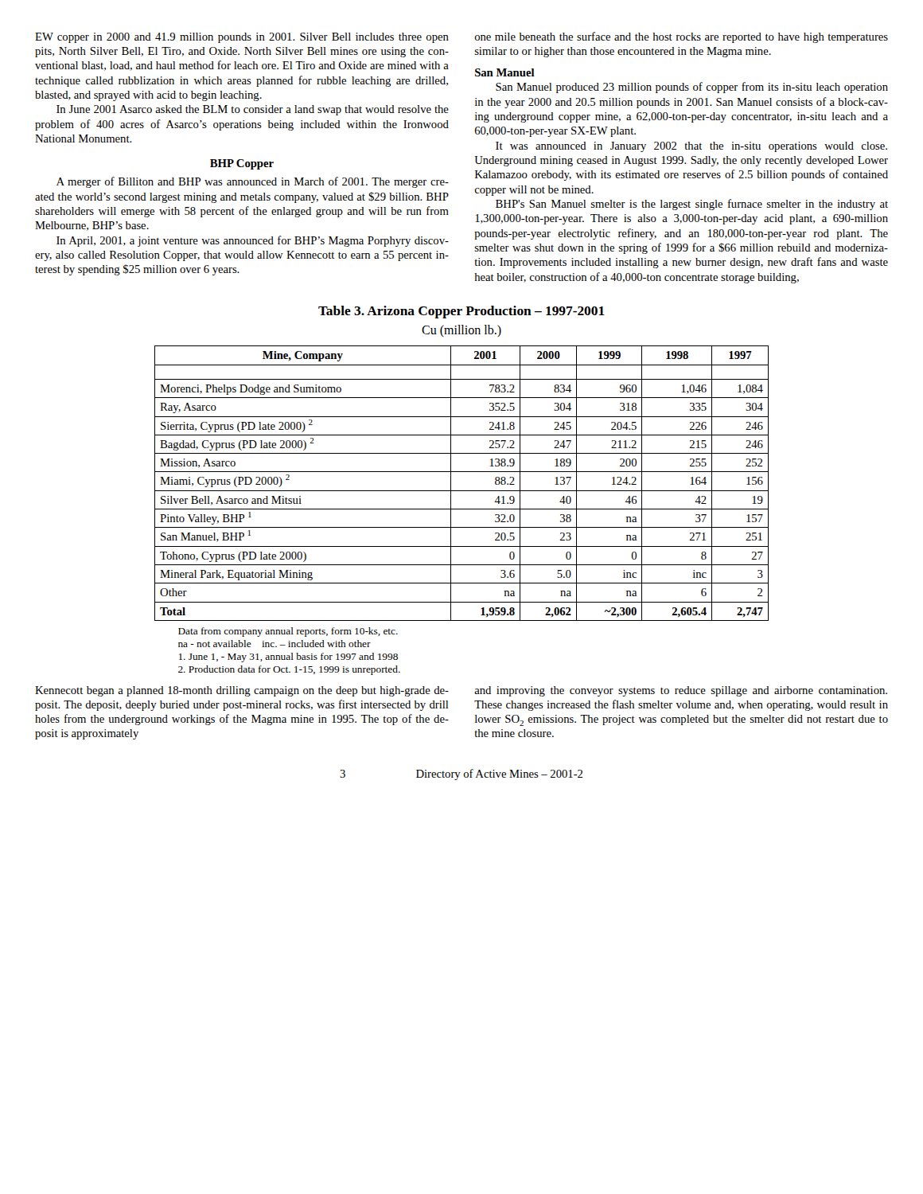EW copper in 2000 and 41.9 million pounds in 2001. Silver Bell includes three open pits, North Silver Bell, El Tiro, and Oxide. North Silver Bell mines ore using the conventional blast, load, and haul method for leach ore. El Tiro and Oxide are mined with a technique called rubblization in which areas planned for rubble leaching are drilled, blasted, and sprayed with acid to begin leaching.
In June 2001 Asarco asked the BLM to consider a land swap that would resolve the problem of 400 acres of Asarco’s operations being included within the Ironwood National Monument.
BHP Copper
A merger of Billiton and BHP was announced in March of 2001. The merger created the world’s second largest mining and metals company, valued at $29 billion. BHP shareholders will emerge with 58 percent of the enlarged group and will be run from Melbourne, BHP’s base.
In April, 2001, a joint venture was announced for BHP’s Magma Porphyry discovery, also called Resolution Copper, that would allow Kennecott to earn a 55 percent interest by spending $25 million over 6 years.
one mile beneath the surface and the host rocks are reported to have high temperatures similar to or higher than those encountered in the Magma mine.
San Manuel
San Manuel produced 23 million pounds of copper from its in-situ leach operation in the year 2000 and 20.5 million pounds in 2001. San Manuel consists of a block-caving underground copper mine, a 62,000-ton-per-day concentrator, in-situ leach and a 60,000-ton-per-year SX-EW plant.
It was announced in January 2002 that the in-situ operations would close. Underground mining ceased in August 1999. Sadly, the only recently developed Lower Kalamazoo orebody, with its estimated ore reserves of 2.5 billion pounds of contained copper will not be mined.
BHP's San Manuel smelter is the largest single furnace smelter in the industry at 1,300,000-ton-per-year. There is also a 3,000-ton-per-day acid plant, a 690-million pounds-per-year electrolytic refinery, and an 180,000-ton-per-year rod plant. The smelter was shut down in the spring of 1999 for a $66 million rebuild and modernization. Improvements included installing a new burner design, new draft fans and waste heat boiler, construction of a 40,000-ton concentrate storage building,
Table 3. Arizona Copper Production – 1997-2001
Cu (million lb.)
| Mine, Company | 2001 | 2000 | 1999 | 1998 | 1997 |
| --- | --- | --- | --- | --- | --- |
| Morenci, Phelps Dodge and Sumitomo | 783.2 | 834 | 960 | 1,046 | 1,084 |
| Ray, Asarco | 352.5 | 304 | 318 | 335 | 304 |
| Sierrita, Cyprus (PD late 2000) 2 | 241.8 | 245 | 204.5 | 226 | 246 |
| Bagdad, Cyprus (PD late 2000) 2 | 257.2 | 247 | 211.2 | 215 | 246 |
| Mission, Asarco | 138.9 | 189 | 200 | 255 | 252 |
| Miami, Cyprus (PD 2000) 2 | 88.2 | 137 | 124.2 | 164 | 156 |
| Silver Bell, Asarco and Mitsui | 41.9 | 40 | 46 | 42 | 19 |
| Pinto Valley, BHP 1 | 32.0 | 38 | na | 37 | 157 |
| San Manuel, BHP 1 | 20.5 | 23 | na | 271 | 251 |
| Tohono, Cyprus (PD late 2000) | 0 | 0 | 0 | 8 | 27 |
| Mineral Park, Equatorial Mining | 3.6 | 5.0 | inc | inc | 3 |
| Other | na | na | na | 6 | 2 |
| Total | 1,959.8 | 2,062 | ~2,300 | 2,605.4 | 2,747 |
Data from company annual reports, form 10-ks, etc.
na - not available inc. – included with other
1. June 1, - May 31, annual basis for 1997 and 1998
2. Production data for Oct. 1-15, 1999 is unreported.
Kennecott began a planned 18-month drilling campaign on the deep but high-grade deposit. The deposit, deeply buried under post-mineral rocks, was first intersected by drill holes from the underground workings of the Magma mine in 1995. The top of the deposit is approximately
and improving the conveyor systems to reduce spillage and airborne contamination. These changes increased the flash smelter volume and, when operating, would result in lower SO2 emissions. The project was completed but the smelter did not restart due to the mine closure.
3 Directory of Active Mines – 2001-2